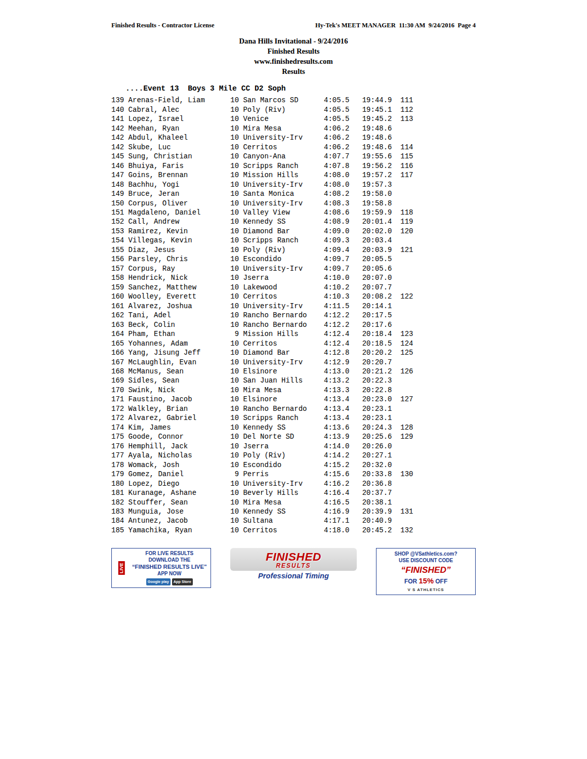Finished Results - Contractor License
Hy-Tek's MEET MANAGER 11:30 AM 9/24/2016 Page 4
Dana Hills Invitational - 9/24/2016 Finished Results www.finishedresults.com Results
....Event 13 Boys 3 Mile CC D2 Soph
139 Arenas-Field, Liam      10 San Marcos SD      4:05.5   19:44.9  111
140 Cabral, Alec            10 Poly (Riv)         4:05.5   19:45.1  112
141 Lopez, Israel           10 Venice             4:05.5   19:45.2  113
142 Meehan, Ryan            10 Mira Mesa          4:06.2   19:48.6
142 Abdul, Khaleel          10 University-Irv     4:06.2   19:48.6
142 Skube, Luc              10 Cerritos           4:06.2   19:48.6  114
145 Sung, Christian         10 Canyon-Ana         4:07.7   19:55.6  115
146 Bhuiya, Faris           10 Scripps Ranch      4:07.8   19:56.2  116
147 Goins, Brennan          10 Mission Hills      4:08.0   19:57.2  117
148 Bachhu, Yogi            10 University-Irv     4:08.0   19:57.3
149 Bruce, Jeran            10 Santa Monica       4:08.2   19:58.0
150 Corpus, Oliver          10 University-Irv     4:08.3   19:58.8
151 Magdaleno, Daniel       10 Valley View        4:08.6   19:59.9  118
152 Call, Andrew            10 Kennedy SS         4:08.9   20:01.4  119
153 Ramirez, Kevin          10 Diamond Bar        4:09.0   20:02.0  120
154 Villegas, Kevin         10 Scripps Ranch      4:09.3   20:03.4
155 Diaz, Jesus             10 Poly (Riv)         4:09.4   20:03.9  121
156 Parsley, Chris          10 Escondido          4:09.7   20:05.5
157 Corpus, Ray             10 University-Irv     4:09.7   20:05.6
158 Hendrick, Nick          10 Jserra             4:10.0   20:07.0
159 Sanchez, Matthew        10 Lakewood           4:10.2   20:07.7
160 Woolley, Everett        10 Cerritos           4:10.3   20:08.2  122
161 Alvarez, Joshua         10 University-Irv     4:11.5   20:14.1
162 Tani, Adel              10 Rancho Bernardo    4:12.2   20:17.5
163 Beck, Colin             10 Rancho Bernardo    4:12.2   20:17.6
164 Pham, Ethan              9 Mission Hills      4:12.4   20:18.4  123
165 Yohannes, Adam          10 Cerritos           4:12.4   20:18.5  124
166 Yang, Jisung Jeff       10 Diamond Bar        4:12.8   20:20.2  125
167 McLaughlin, Evan        10 University-Irv     4:12.9   20:20.7
168 McManus, Sean           10 Elsinore           4:13.0   20:21.2  126
169 Sidles, Sean            10 San Juan Hills     4:13.2   20:22.3
170 Swink, Nick             10 Mira Mesa          4:13.3   20:22.8
171 Faustino, Jacob         10 Elsinore           4:13.4   20:23.0  127
172 Walkley, Brian          10 Rancho Bernardo    4:13.4   20:23.1
172 Alvarez, Gabriel        10 Scripps Ranch      4:13.4   20:23.1
174 Kim, James              10 Kennedy SS         4:13.6   20:24.3  128
175 Goode, Connor           10 Del Norte SD       4:13.9   20:25.6  129
176 Hemphill, Jack          10 Jserra             4:14.0   20:26.0
177 Ayala, Nicholas         10 Poly (Riv)         4:14.2   20:27.1
178 Womack, Josh            10 Escondido          4:15.2   20:32.0
179 Gomez, Daniel            9 Perris             4:15.6   20:33.8  130
180 Lopez, Diego            10 University-Irv     4:16.2   20:36.8
181 Kuranage, Ashane        10 Beverly Hills      4:16.4   20:37.7
182 Stouffer, Sean          10 Mira Mesa          4:16.5   20:38.1
183 Munguia, Jose           10 Kennedy SS         4:16.9   20:39.9  131
184 Antunez, Jacob          10 Sultana            4:17.1   20:40.9
185 Yamachika, Ryan         10 Cerritos           4:18.0   20:45.2  132
LIVE
FOR LIVE RESULTS
DOWNLOAD THE
“FINISHED RESULTS LIVE”
APP NOW
Google play App Store
FINISHEDRESULTS
Professional Timing
SHOP @VSathletics.com?
USE DISCOUNT CODE “FINISHED” FOR 15% OFF
V S ATHLETICS